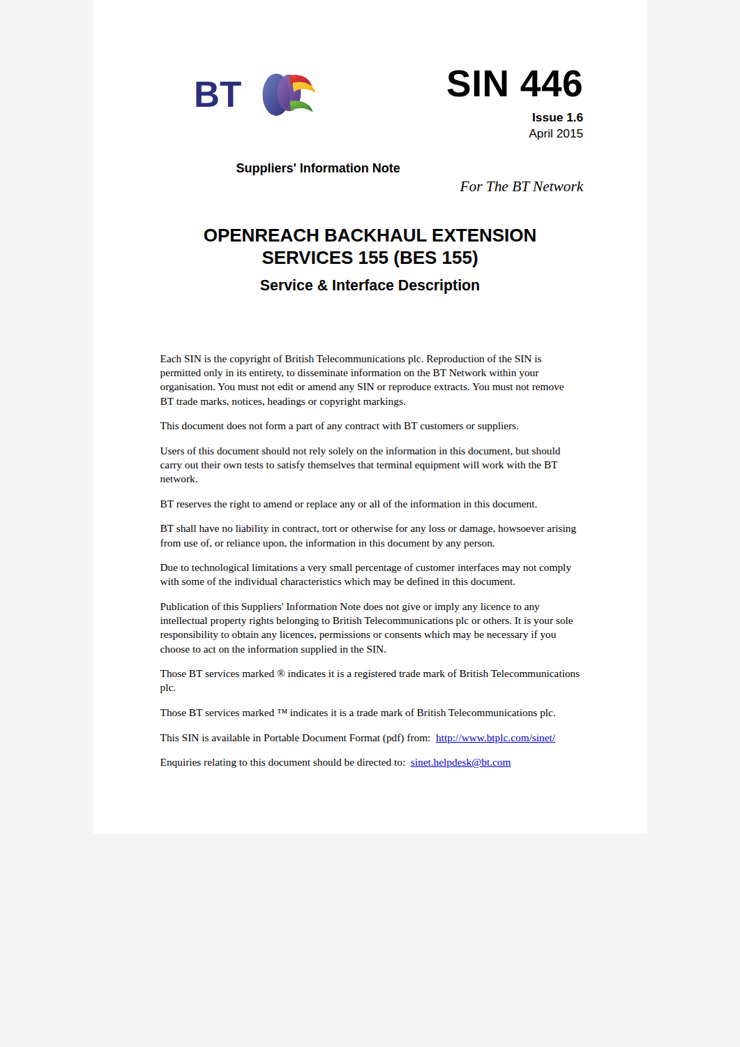BT
SIN 446
Issue 1.6
April 2015
Suppliers' Information Note
For The BT Network
OPENREACH BACKHAUL EXTENSION
SERVICES 155 (BES 155)
Service & Interface Description
Each SIN is the copyright of British Telecommunications plc. Reproduction of the SIN is permitted only in its entirety, to disseminate information on the BT Network within your organisation. You must not edit or amend any SIN or reproduce extracts. You must not remove BT trade marks, notices, headings or copyright markings.
This document does not form a part of any contract with BT customers or suppliers.
Users of this document should not rely solely on the information in this document, but should carry out their own tests to satisfy themselves that terminal equipment will work with the BT network.
BT reserves the right to amend or replace any or all of the information in this document.
BT shall have no liability in contract, tort or otherwise for any loss or damage, howsoever arising from use of, or reliance upon, the information in this document by any person.
Due to technological limitations a very small percentage of customer interfaces may not comply with some of the individual characteristics which may be defined in this document.
Publication of this Suppliers' Information Note does not give or imply any licence to any intellectual property rights belonging to British Telecommunications plc or others. It is your sole responsibility to obtain any licences, permissions or consents which may be necessary if you choose to act on the information supplied in the SIN.
Those BT services marked ® indicates it is a registered trade mark of British Telecommunications plc.
Those BT services marked ™ indicates it is a trade mark of British Telecommunications plc.
This SIN is available in Portable Document Format (pdf) from: http://www.btplc.com/sinet/
Enquiries relating to this document should be directed to: sinet.helpdesk@bt.com